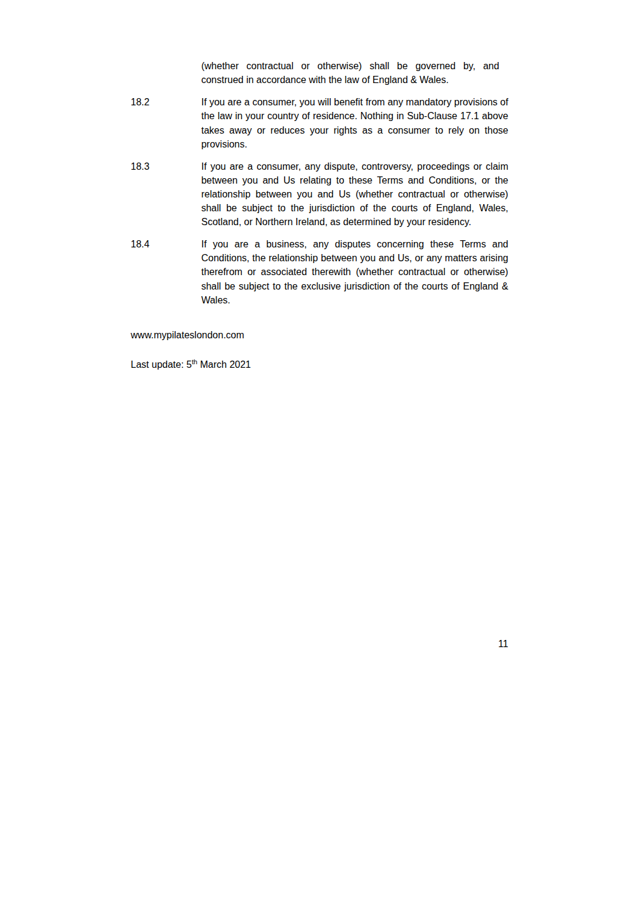(whether contractual or otherwise) shall be governed by, and construed in accordance with the law of England & Wales.
18.2 If you are a consumer, you will benefit from any mandatory provisions of the law in your country of residence. Nothing in Sub-Clause 17.1 above takes away or reduces your rights as a consumer to rely on those provisions.
18.3 If you are a consumer, any dispute, controversy, proceedings or claim between you and Us relating to these Terms and Conditions, or the relationship between you and Us (whether contractual or otherwise) shall be subject to the jurisdiction of the courts of England, Wales, Scotland, or Northern Ireland, as determined by your residency.
18.4 If you are a business, any disputes concerning these Terms and Conditions, the relationship between you and Us, or any matters arising therefrom or associated therewith (whether contractual or otherwise) shall be subject to the exclusive jurisdiction of the courts of England & Wales.
www.mypilateslondon.com
Last update: 5th March 2021
11